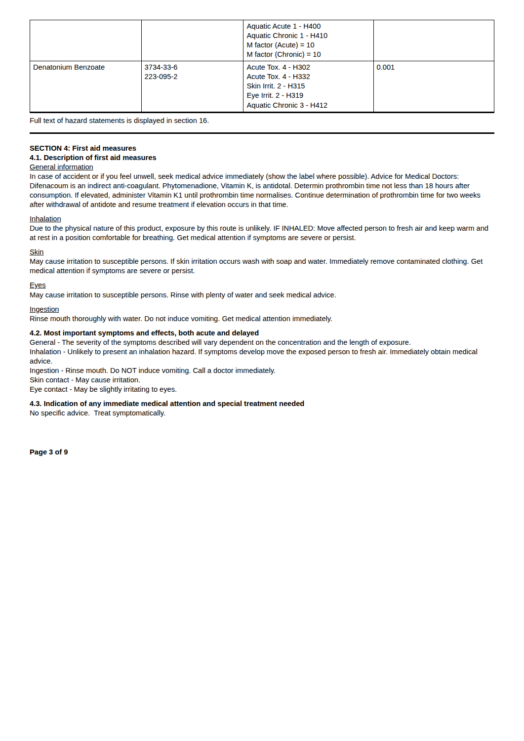| | | Aquatic Acute 1 - H400 Aquatic Chronic 1 - H410 M factor (Acute) = 10 M factor (Chronic) = 10 | |
| Denatonium Benzoate | 3734-33-6 223-095-2 | Acute Tox. 4 - H302 Acute Tox. 4 - H332 Skin Irrit. 2 - H315 Eye Irrit. 2 - H319 Aquatic Chronic 3 - H412 | 0.001 |
Full text of hazard statements is displayed in section 16.
SECTION 4: First aid measures
4.1. Description of first aid measures
General information
In case of accident or if you feel unwell, seek medical advice immediately (show the label where possible). Advice for Medical Doctors: Difenacoum is an indirect anti-coagulant. Phytomenadione, Vitamin K, is antidotal. Determin prothrombin time not less than 18 hours after consumption. If elevated, administer Vitamin K1 until prothrombin time normalises. Continue determination of prothrombin time for two weeks after withdrawal of antidote and resume treatment if elevation occurs in that time.
Inhalation
Due to the physical nature of this product, exposure by this route is unlikely. IF INHALED: Move affected person to fresh air and keep warm and at rest in a position comfortable for breathing. Get medical attention if symptoms are severe or persist.
Skin
May cause irritation to susceptible persons. If skin irritation occurs wash with soap and water. Immediately remove contaminated clothing. Get medical attention if symptoms are severe or persist.
Eyes
May cause irritation to susceptible persons. Rinse with plenty of water and seek medical advice.
Ingestion
Rinse mouth thoroughly with water. Do not induce vomiting. Get medical attention immediately.
4.2. Most important symptoms and effects, both acute and delayed
General - The severity of the symptoms described will vary dependent on the concentration and the length of exposure.
Inhalation - Unlikely to present an inhalation hazard. If symptoms develop move the exposed person to fresh air. Immediately obtain medical advice.
Ingestion - Rinse mouth. Do NOT induce vomiting. Call a doctor immediately.
Skin contact - May cause irritation.
Eye contact - May be slightly irritating to eyes.
4.3. Indication of any immediate medical attention and special treatment needed
No specific advice. Treat symptomatically.
Page 3 of 9